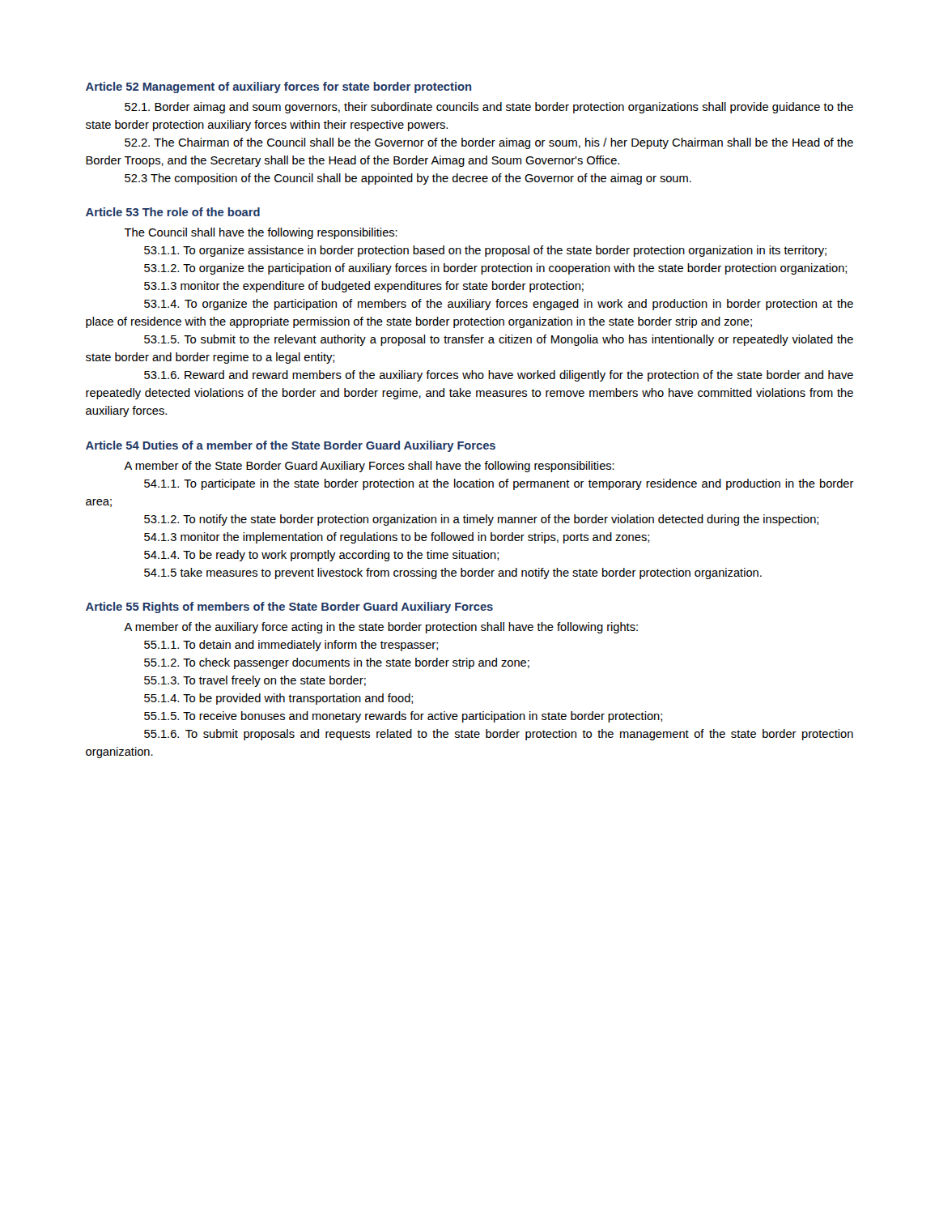Article 52 Management of auxiliary forces for state border protection
52.1. Border aimag and soum governors, their subordinate councils and state border protection organizations shall provide guidance to the state border protection auxiliary forces within their respective powers.
52.2. The Chairman of the Council shall be the Governor of the border aimag or soum, his / her Deputy Chairman shall be the Head of the Border Troops, and the Secretary shall be the Head of the Border Aimag and Soum Governor's Office.
52.3 The composition of the Council shall be appointed by the decree of the Governor of the aimag or soum.
Article 53 The role of the board
The Council shall have the following responsibilities:
53.1.1. To organize assistance in border protection based on the proposal of the state border protection organization in its territory;
53.1.2. To organize the participation of auxiliary forces in border protection in cooperation with the state border protection organization;
53.1.3 monitor the expenditure of budgeted expenditures for state border protection;
53.1.4. To organize the participation of members of the auxiliary forces engaged in work and production in border protection at the place of residence with the appropriate permission of the state border protection organization in the state border strip and zone;
53.1.5. To submit to the relevant authority a proposal to transfer a citizen of Mongolia who has intentionally or repeatedly violated the state border and border regime to a legal entity;
53.1.6. Reward and reward members of the auxiliary forces who have worked diligently for the protection of the state border and have repeatedly detected violations of the border and border regime, and take measures to remove members who have committed violations from the auxiliary forces.
Article 54 Duties of a member of the State Border Guard Auxiliary Forces
A member of the State Border Guard Auxiliary Forces shall have the following responsibilities:
54.1.1. To participate in the state border protection at the location of permanent or temporary residence and production in the border area;
53.1.2. To notify the state border protection organization in a timely manner of the border violation detected during the inspection;
54.1.3 monitor the implementation of regulations to be followed in border strips, ports and zones;
54.1.4. To be ready to work promptly according to the time situation;
54.1.5 take measures to prevent livestock from crossing the border and notify the state border protection organization.
Article 55 Rights of members of the State Border Guard Auxiliary Forces
A member of the auxiliary force acting in the state border protection shall have the following rights:
55.1.1. To detain and immediately inform the trespasser;
55.1.2. To check passenger documents in the state border strip and zone;
55.1.3. To travel freely on the state border;
55.1.4. To be provided with transportation and food;
55.1.5. To receive bonuses and monetary rewards for active participation in state border protection;
55.1.6. To submit proposals and requests related to the state border protection to the management of the state border protection organization.